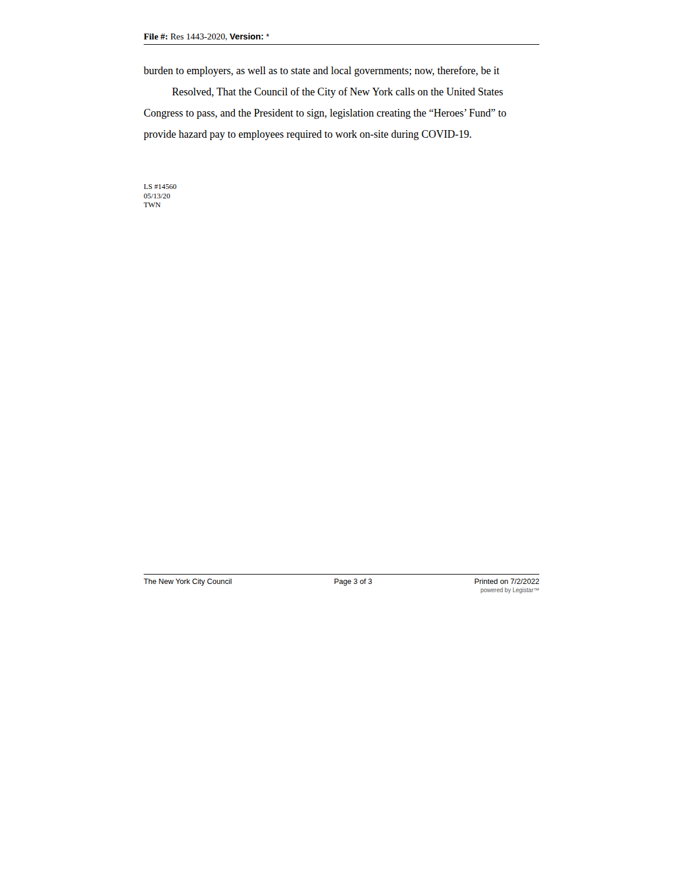File #: Res 1443-2020, Version: *
burden to employers, as well as to state and local governments; now, therefore, be it
Resolved, That the Council of the City of New York calls on the United States Congress to pass, and the President to sign, legislation creating the “Heroes’ Fund” to provide hazard pay to employees required to work on-site during COVID-19.
LS #14560
05/13/20
TWN
The New York City Council
Page 3 of 3
Printed on 7/2/2022
powered by Legistar™